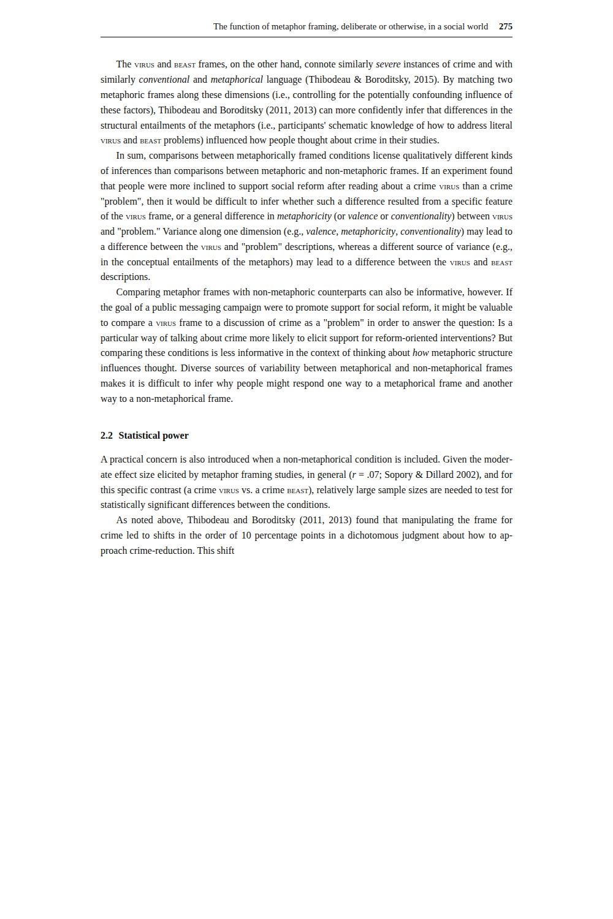The function of metaphor framing, deliberate or otherwise, in a social world 275
The virus and beast frames, on the other hand, connote similarly severe instances of crime and with similarly conventional and metaphorical language (Thibodeau & Boroditsky, 2015). By matching two metaphoric frames along these dimensions (i.e., controlling for the potentially confounding influence of these factors), Thibodeau and Boroditsky (2011, 2013) can more confidently infer that differences in the structural entailments of the metaphors (i.e., participants' schematic knowledge of how to address literal virus and beast problems) influenced how people thought about crime in their studies.
In sum, comparisons between metaphorically framed conditions license qualitatively different kinds of inferences than comparisons between metaphoric and non-metaphoric frames. If an experiment found that people were more inclined to support social reform after reading about a crime virus than a crime "problem", then it would be difficult to infer whether such a difference resulted from a specific feature of the virus frame, or a general difference in metaphoricity (or valence or conventionality) between virus and "problem." Variance along one dimension (e.g., valence, metaphoricity, conventionality) may lead to a difference between the virus and "problem" descriptions, whereas a different source of variance (e.g., in the conceptual entailments of the metaphors) may lead to a difference between the virus and beast descriptions.
Comparing metaphor frames with non-metaphoric counterparts can also be informative, however. If the goal of a public messaging campaign were to promote support for social reform, it might be valuable to compare a virus frame to a discussion of crime as a "problem" in order to answer the question: Is a particular way of talking about crime more likely to elicit support for reform-oriented interventions? But comparing these conditions is less informative in the context of thinking about how metaphoric structure influences thought. Diverse sources of variability between metaphorical and non-metaphorical frames makes it is difficult to infer why people might respond one way to a metaphorical frame and another way to a non-metaphorical frame.
2.2 Statistical power
A practical concern is also introduced when a non-metaphorical condition is included. Given the moderate effect size elicited by metaphor framing studies, in general (r = .07; Sopory & Dillard 2002), and for this specific contrast (a crime virus vs. a crime beast), relatively large sample sizes are needed to test for statistically significant differences between the conditions.
As noted above, Thibodeau and Boroditsky (2011, 2013) found that manipulating the frame for crime led to shifts in the order of 10 percentage points in a dichotomous judgment about how to approach crime-reduction. This shift